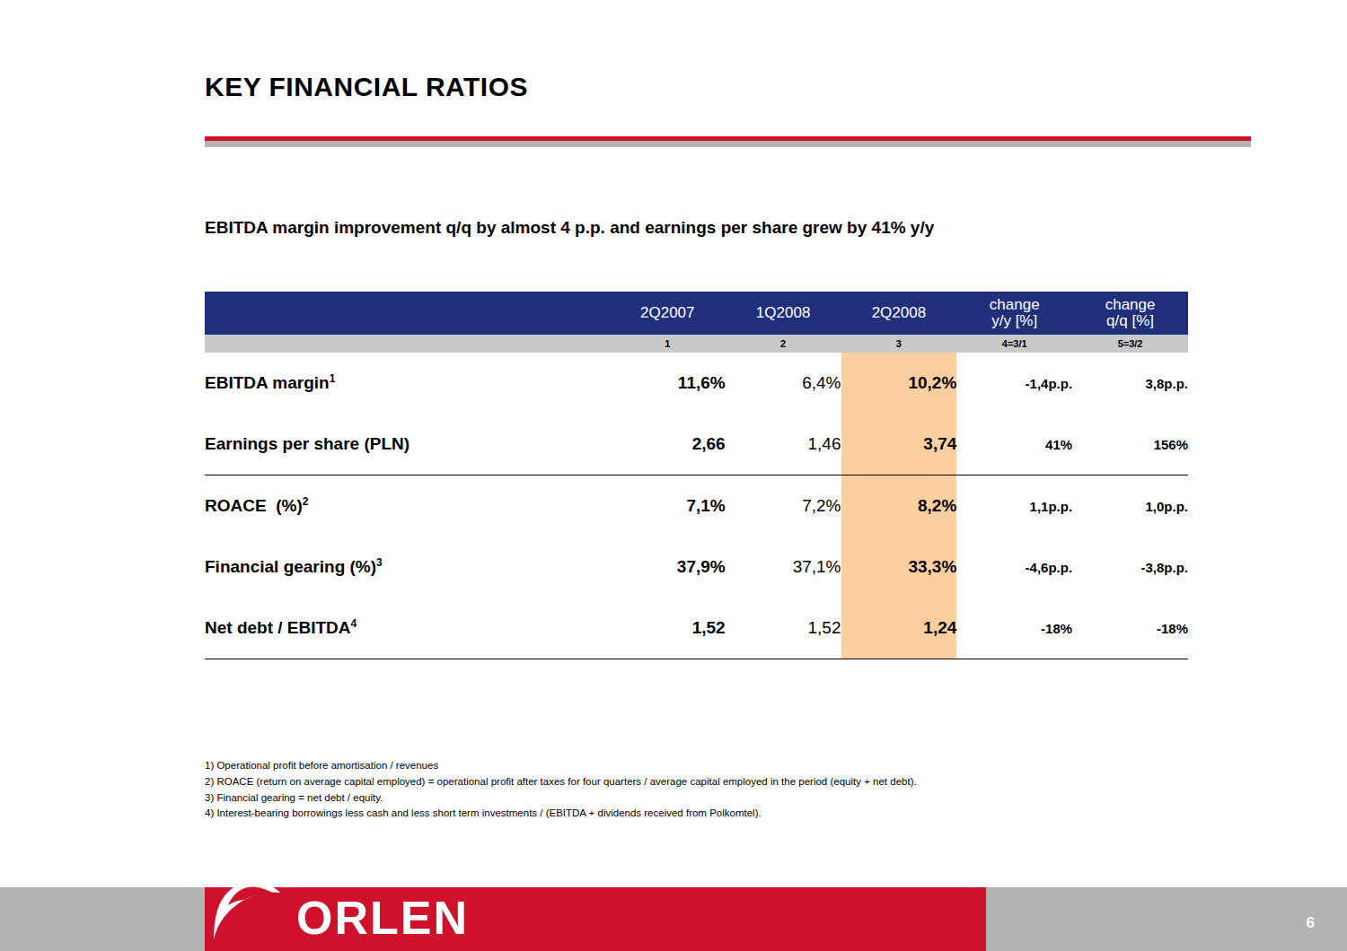KEY FINANCIAL RATIOS
EBITDA margin improvement q/q by almost 4 p.p. and earnings per share grew by 41% y/y
| | 2Q2007 | 1Q2008 | 2Q2008 | change y/y [%] | change q/q [%] |
| --- | --- | --- | --- | --- | --- |
| | 1 | 2 | 3 | 4=3/1 | 5=3/2 |
| EBITDA margin 1 | 11,6% | 6,4% | 10,2% | -1,4p.p. | 3,8p.p. |
| Earnings per share (PLN) | 2,66 | 1,46 | 3,74 | 41% | 156% |
| ROACE (%) 2 | 7,1% | 7,2% | 8,2% | 1,1p.p. | 1,0p.p. |
| Financial gearing (%) 3 | 37,9% | 37,1% | 33,3% | -4,6p.p. | -3,8p.p. |
| Net debt / EBITDA 4 | 1,52 | 1,52 | 1,24 | -18% | -18% |
1) Operational profit before amortisation / revenues
2) ROACE (return on average capital employed) = operational profit after taxes for four quarters / average capital employed in the period (equity + net debt).
3) Financial gearing = net debt / equity.
4) Interest-bearing borrowings less cash and less short term investments / (EBITDA + dividends received from Polkomtel).
ORLEN
6